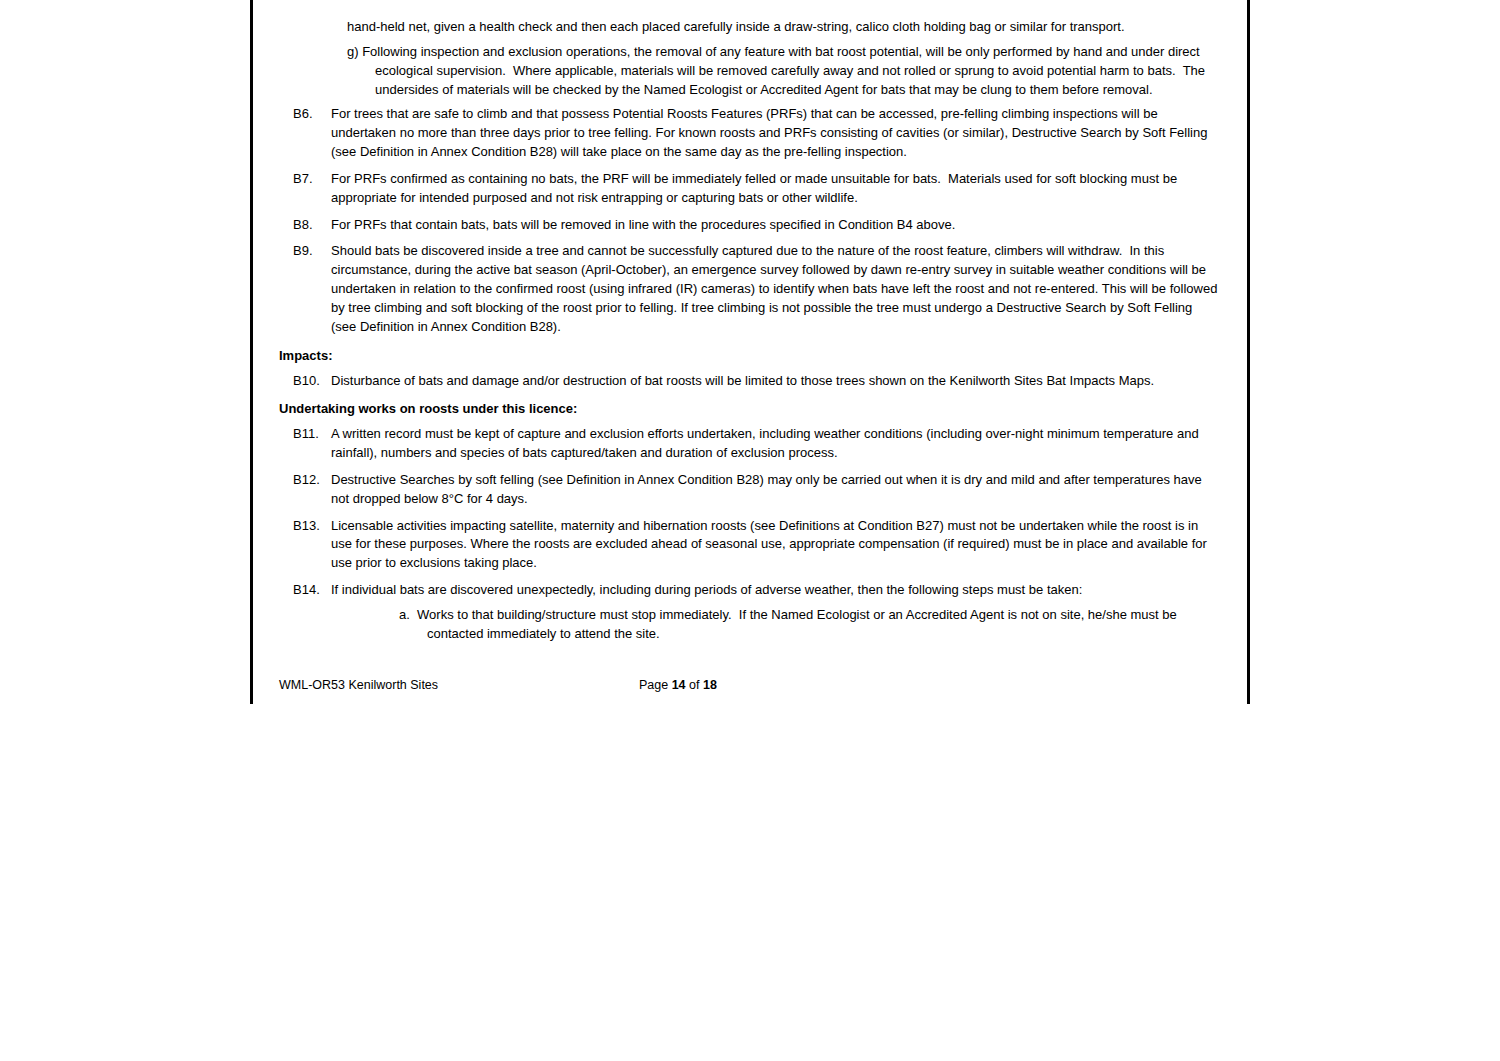hand-held net, given a health check and then each placed carefully inside a draw-string, calico cloth holding bag or similar for transport.
g) Following inspection and exclusion operations, the removal of any feature with bat roost potential, will be only performed by hand and under direct ecological supervision. Where applicable, materials will be removed carefully away and not rolled or sprung to avoid potential harm to bats. The undersides of materials will be checked by the Named Ecologist or Accredited Agent for bats that may be clung to them before removal.
B6.
For trees that are safe to climb and that possess Potential Roosts Features (PRFs) that can be accessed, pre-felling climbing inspections will be undertaken no more than three days prior to tree felling. For known roosts and PRFs consisting of cavities (or similar), Destructive Search by Soft Felling (see Definition in Annex Condition B28) will take place on the same day as the pre-felling inspection.
B7.
For PRFs confirmed as containing no bats, the PRF will be immediately felled or made unsuitable for bats. Materials used for soft blocking must be appropriate for intended purposed and not risk entrapping or capturing bats or other wildlife.
B8.
For PRFs that contain bats, bats will be removed in line with the procedures specified in Condition B4 above.
B9.
Should bats be discovered inside a tree and cannot be successfully captured due to the nature of the roost feature, climbers will withdraw. In this circumstance, during the active bat season (April-October), an emergence survey followed by dawn re-entry survey in suitable weather conditions will be undertaken in relation to the confirmed roost (using infrared (IR) cameras) to identify when bats have left the roost and not re-entered. This will be followed by tree climbing and soft blocking of the roost prior to felling. If tree climbing is not possible the tree must undergo a Destructive Search by Soft Felling (see Definition in Annex Condition B28).
Impacts:
B10.
Disturbance of bats and damage and/or destruction of bat roosts will be limited to those trees shown on the Kenilworth Sites Bat Impacts Maps.
Undertaking works on roosts under this licence:
B11.
A written record must be kept of capture and exclusion efforts undertaken, including weather conditions (including over-night minimum temperature and rainfall), numbers and species of bats captured/taken and duration of exclusion process.
B12.
Destructive Searches by soft felling (see Definition in Annex Condition B28) may only be carried out when it is dry and mild and after temperatures have not dropped below 8°C for 4 days.
B13.
Licensable activities impacting satellite, maternity and hibernation roosts (see Definitions at Condition B27) must not be undertaken while the roost is in use for these purposes. Where the roosts are excluded ahead of seasonal use, appropriate compensation (if required) must be in place and available for use prior to exclusions taking place.
B14.
If individual bats are discovered unexpectedly, including during periods of adverse weather, then the following steps must be taken:
a. Works to that building/structure must stop immediately. If the Named Ecologist or an Accredited Agent is not on site, he/she must be contacted immediately to attend the site.
WML-OR53 Kenilworth Sites
Page 14 of 18